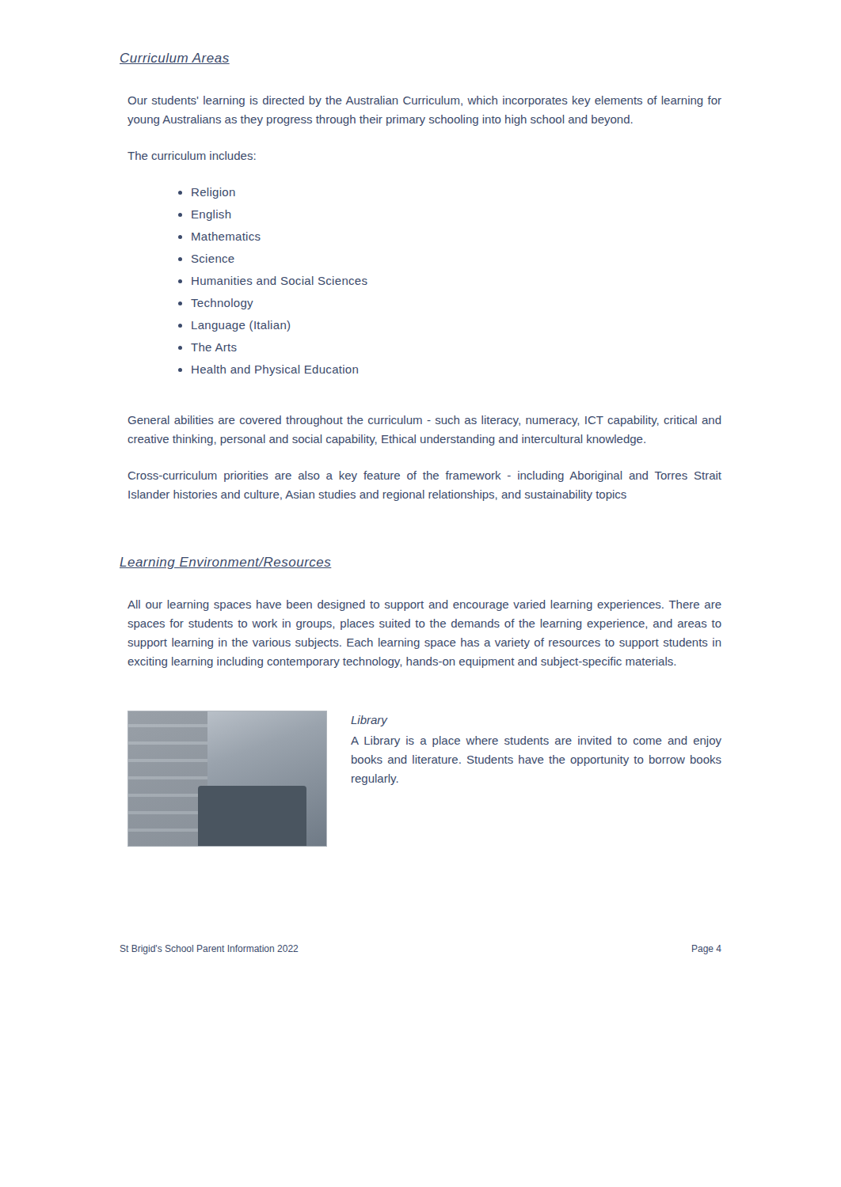Curriculum Areas
Our students' learning is directed by the Australian Curriculum, which incorporates key elements of learning for young Australians as they progress through their primary schooling into high school and beyond.
The curriculum includes:
Religion
English
Mathematics
Science
Humanities and Social Sciences
Technology
Language (Italian)
The Arts
Health and Physical Education
General abilities are covered throughout the curriculum - such as literacy, numeracy, ICT capability, critical and creative thinking, personal and social capability, Ethical understanding and intercultural knowledge.
Cross-curriculum priorities are also a key feature of the framework - including Aboriginal and Torres Strait Islander histories and culture, Asian studies and regional relationships, and sustainability topics
Learning Environment/Resources
All our learning spaces have been designed to support and encourage varied learning experiences. There are spaces for students to work in groups, places suited to the demands of the learning experience, and areas to support learning in the various subjects. Each learning space has a variety of resources to support students in exciting learning including contemporary technology, hands-on equipment and subject-specific materials.
Library
A Library is a place where students are invited to come and enjoy books and literature. Students have the opportunity to borrow books regularly.
St Brigid's School Parent Information 2022 Page 4